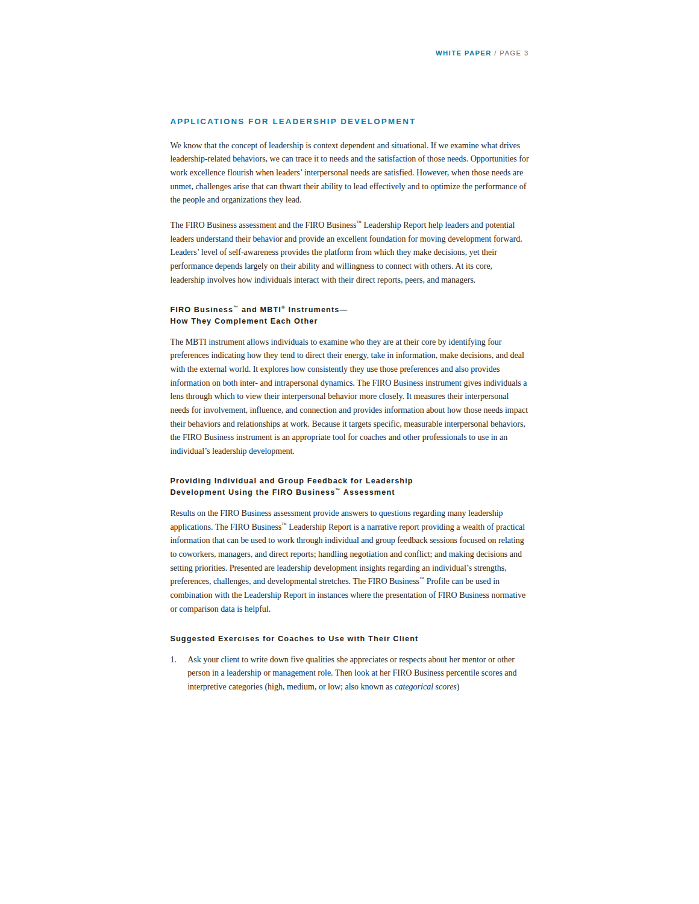WHITE PAPER / PAGE 3
Applications for Leadership Development
We know that the concept of leadership is context dependent and situational. If we examine what drives leadership-related behaviors, we can trace it to needs and the satisfaction of those needs. Opportunities for work excellence flourish when leaders’ interpersonal needs are satisfied. However, when those needs are unmet, challenges arise that can thwart their ability to lead effectively and to optimize the performance of the people and organizations they lead.
The FIRO Business assessment and the FIRO Business™ Leadership Report help leaders and potential leaders understand their behavior and provide an excellent foundation for moving development forward. Leaders’ level of self-awareness provides the platform from which they make decisions, yet their performance depends largely on their ability and willingness to connect with others. At its core, leadership involves how individuals interact with their direct reports, peers, and managers.
FIRO Business™ and MBTI® Instruments—
How They Complement Each Other
The MBTI instrument allows individuals to examine who they are at their core by identifying four preferences indicating how they tend to direct their energy, take in information, make decisions, and deal with the external world. It explores how consistently they use those preferences and also provides information on both inter- and intrapersonal dynamics. The FIRO Business instrument gives individuals a lens through which to view their interpersonal behavior more closely. It measures their interpersonal needs for involvement, influence, and connection and provides information about how those needs impact their behaviors and relationships at work. Because it targets specific, measurable interpersonal behaviors, the FIRO Business instrument is an appropriate tool for coaches and other professionals to use in an individual’s leadership development.
Providing Individual and Group Feedback for Leadership
Development Using the FIRO Business™ Assessment
Results on the FIRO Business assessment provide answers to questions regarding many leadership applications. The FIRO Business™ Leadership Report is a narrative report providing a wealth of practical information that can be used to work through individual and group feedback sessions focused on relating to coworkers, managers, and direct reports; handling negotiation and conflict; and making decisions and setting priorities. Presented are leadership development insights regarding an individual’s strengths, preferences, challenges, and developmental stretches. The FIRO Business™ Profile can be used in combination with the Leadership Report in instances where the presentation of FIRO Business normative or comparison data is helpful.
Suggested Exercises for Coaches to Use with Their Client
1.
Ask your client to write down five qualities she appreciates or respects about her mentor or other person in a leadership or management role. Then look at her FIRO Business percentile scores and interpretive categories (high, medium, or low; also known as categorical scores)